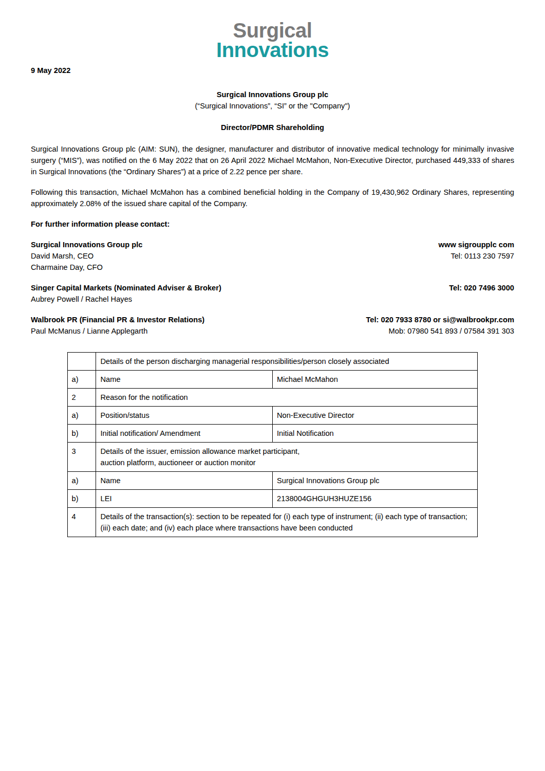Surgical
Innovations
9 May 2022
Surgical Innovations Group plc
(“Surgical Innovations”, “SI” or the "Company")
Director/PDMR Shareholding
Surgical Innovations Group plc (AIM: SUN), the designer, manufacturer and distributor of innovative medical technology for minimally invasive surgery (“MIS”), was notified on the 6 May 2022 that on 26 April 2022 Michael McMahon, Non-Executive Director, purchased 449,333 of shares in Surgical Innovations (the “Ordinary Shares”) at a price of 2.22 pence per share.
Following this transaction, Michael McMahon has a combined beneficial holding in the Company of 19,430,962 Ordinary Shares, representing approximately 2.08% of the issued share capital of the Company.
For further information please contact:
Surgical Innovations Group plc www sigroupplc com
David Marsh, CEO Tel: 0113 230 7597
Charmaine Day, CFO
Singer Capital Markets (Nominated Adviser & Broker) Tel: 020 7496 3000
Aubrey Powell / Rachel Hayes
Walbrook PR (Financial PR & Investor Relations) Tel: 020 7933 8780 or si@walbrookpr.com
Paul McManus / Lianne Applegarth Mob: 07980 541 893 / 07584 391 303
| | Details of the person discharging managerial responsibilities/person closely associated |
| a) | Name | Michael McMahon |
| 2 | Reason for the notification |
| a) | Position/status | Non-Executive Director |
| b) | Initial notification/ Amendment | Initial Notification |
| 3 | Details of the issuer, emission allowance market participant, auction platform, auctioneer or auction monitor |
| a) | Name | Surgical Innovations Group plc |
| b) | LEI | 2138004GHGUH3HUZE156 |
| 4 | Details of the transaction(s): section to be repeated for (i) each type of instrument; (ii) each type of transaction; (iii) each date; and (iv) each place where transactions have been conducted |